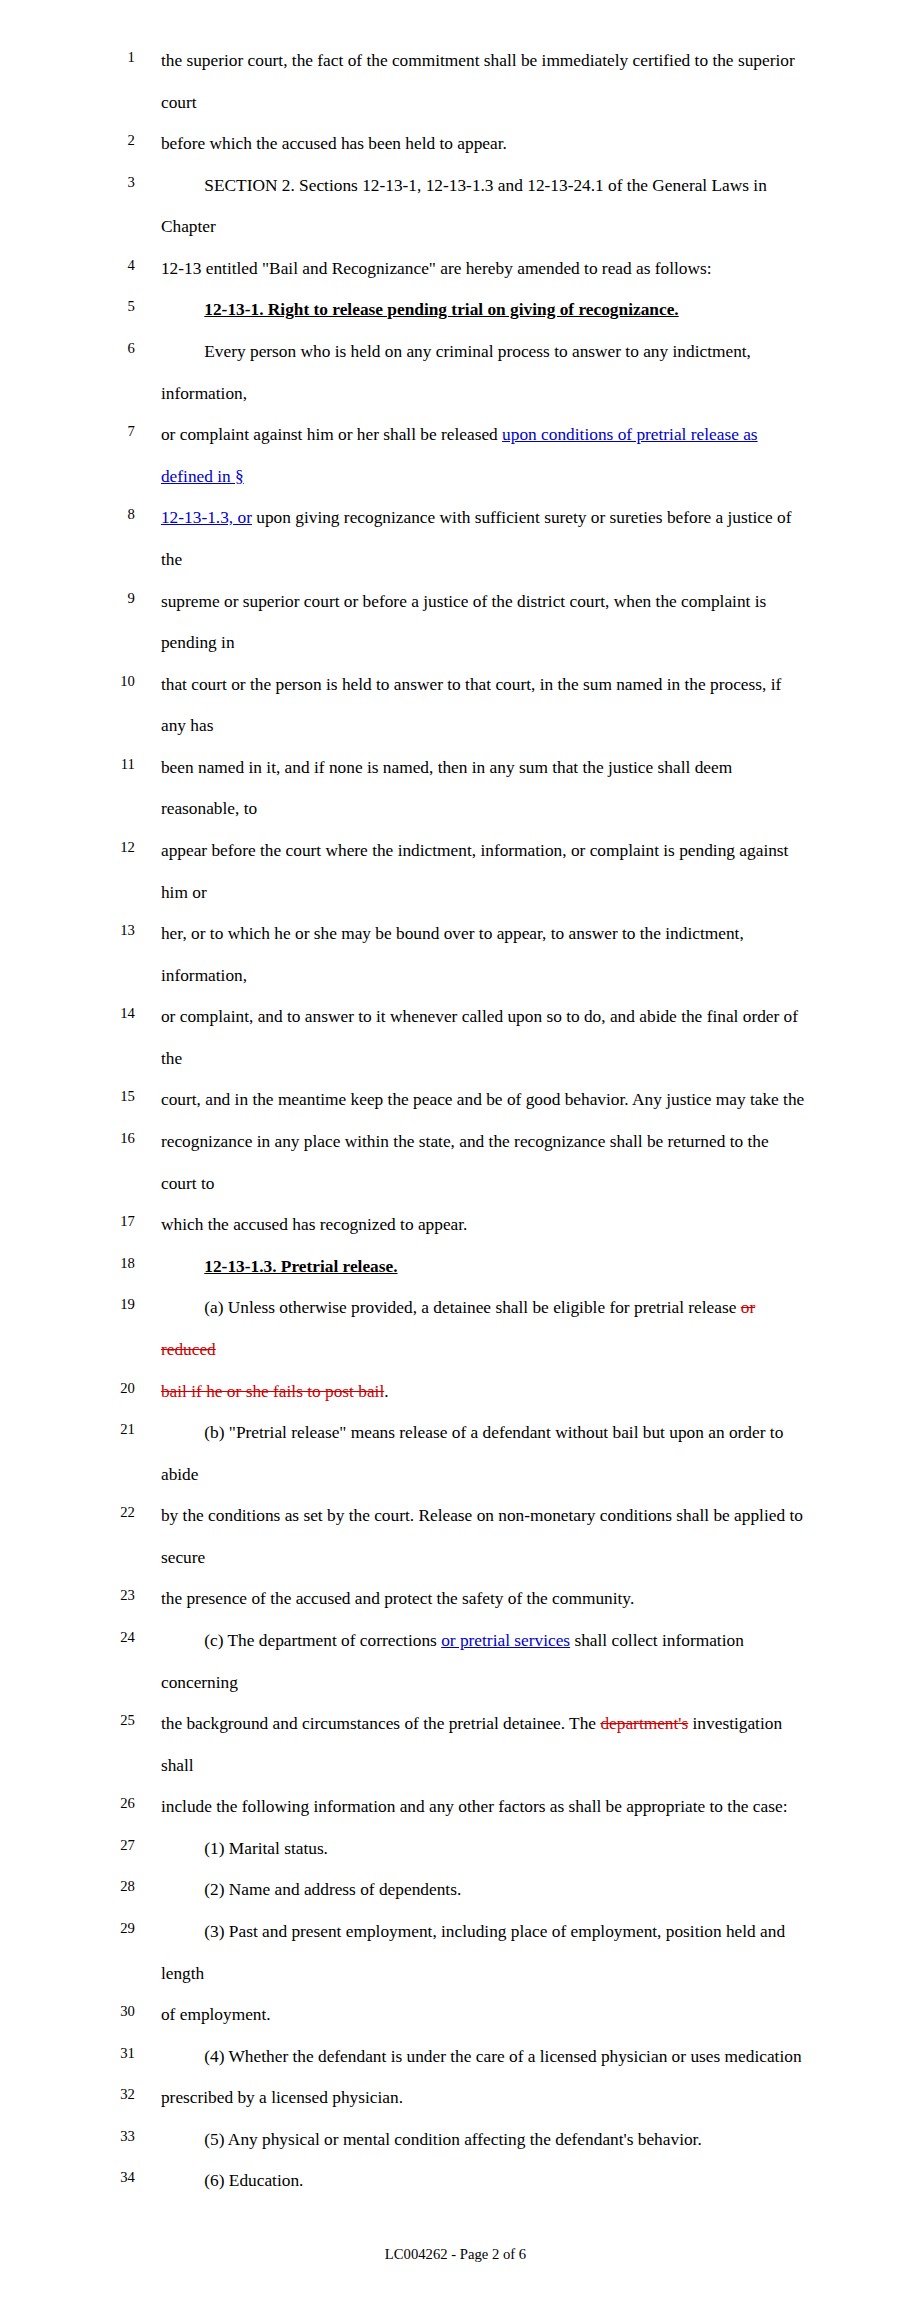the superior court, the fact of the commitment shall be immediately certified to the superior court
before which the accused has been held to appear.
SECTION 2. Sections 12-13-1, 12-13-1.3 and 12-13-24.1 of the General Laws in Chapter
12-13 entitled "Bail and Recognizance" are hereby amended to read as follows:
12-13-1. Right to release pending trial on giving of recognizance.
Every person who is held on any criminal process to answer to any indictment, information,
or complaint against him or her shall be released upon conditions of pretrial release as defined in §
12-13-1.3, or upon giving recognizance with sufficient surety or sureties before a justice of the
supreme or superior court or before a justice of the district court, when the complaint is pending in
that court or the person is held to answer to that court, in the sum named in the process, if any has
been named in it, and if none is named, then in any sum that the justice shall deem reasonable, to
appear before the court where the indictment, information, or complaint is pending against him or
her, or to which he or she may be bound over to appear, to answer to the indictment, information,
or complaint, and to answer to it whenever called upon so to do, and abide the final order of the
court, and in the meantime keep the peace and be of good behavior. Any justice may take the
recognizance in any place within the state, and the recognizance shall be returned to the court to
which the accused has recognized to appear.
12-13-1.3. Pretrial release.
(a) Unless otherwise provided, a detainee shall be eligible for pretrial release or reduced
bail if he or she fails to post bail.
(b) "Pretrial release" means release of a defendant without bail but upon an order to abide
by the conditions as set by the court. Release on non-monetary conditions shall be applied to secure
the presence of the accused and protect the safety of the community.
(c) The department of corrections or pretrial services shall collect information concerning
the background and circumstances of the pretrial detainee. The department's investigation shall
include the following information and any other factors as shall be appropriate to the case:
(1) Marital status.
(2) Name and address of dependents.
(3) Past and present employment, including place of employment, position held and length
of employment.
(4) Whether the defendant is under the care of a licensed physician or uses medication
prescribed by a licensed physician.
(5) Any physical or mental condition affecting the defendant's behavior.
(6) Education.
LC004262 - Page 2 of 6